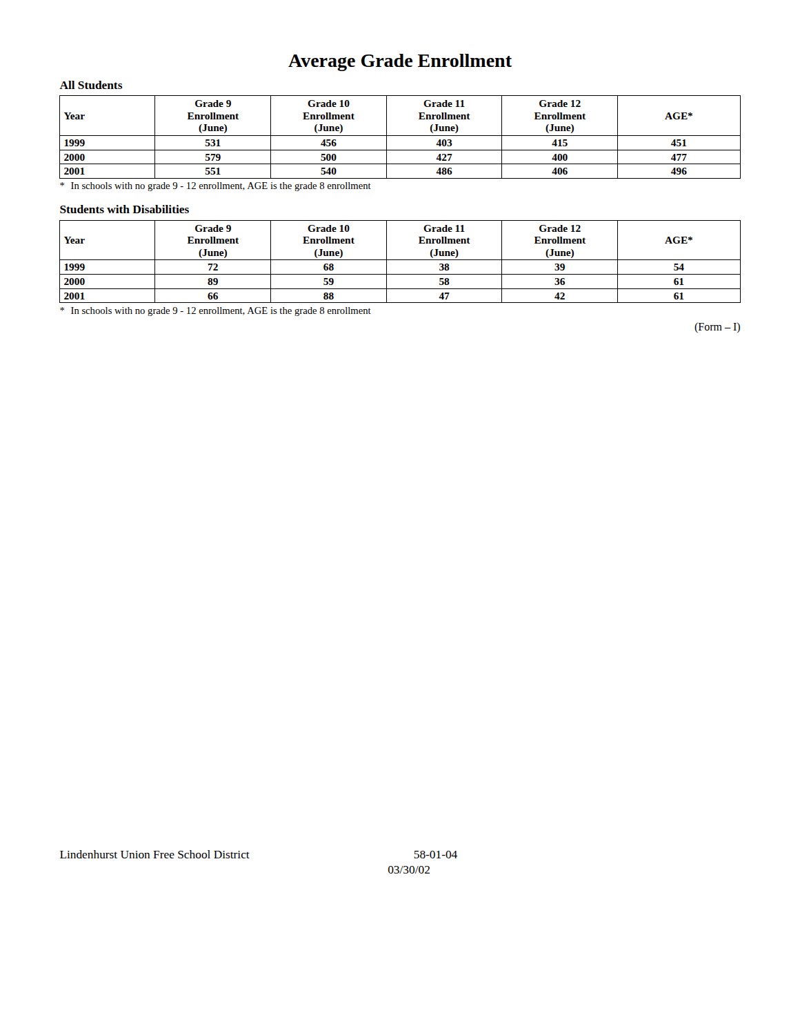Average Grade Enrollment
All Students
| Year | Grade 9 Enrollment (June) | Grade 10 Enrollment (June) | Grade 11 Enrollment (June) | Grade 12 Enrollment (June) | AGE* |
| --- | --- | --- | --- | --- | --- |
| 1999 | 531 | 456 | 403 | 415 | 451 |
| 2000 | 579 | 500 | 427 | 400 | 477 |
| 2001 | 551 | 540 | 486 | 406 | 496 |
*In schools with no grade 9 - 12 enrollment, AGE is the grade 8 enrollment
Students with Disabilities
| Year | Grade 9 Enrollment (June) | Grade 10 Enrollment (June) | Grade 11 Enrollment (June) | Grade 12 Enrollment (June) | AGE* |
| --- | --- | --- | --- | --- | --- |
| 1999 | 72 | 68 | 38 | 39 | 54 |
| 2000 | 89 | 59 | 58 | 36 | 61 |
| 2001 | 66 | 88 | 47 | 42 | 61 |
*In schools with no grade 9 - 12 enrollment, AGE is the grade 8 enrollment
(Form – I)
Lindenhurst Union Free School District
58-01-04
03/30/02